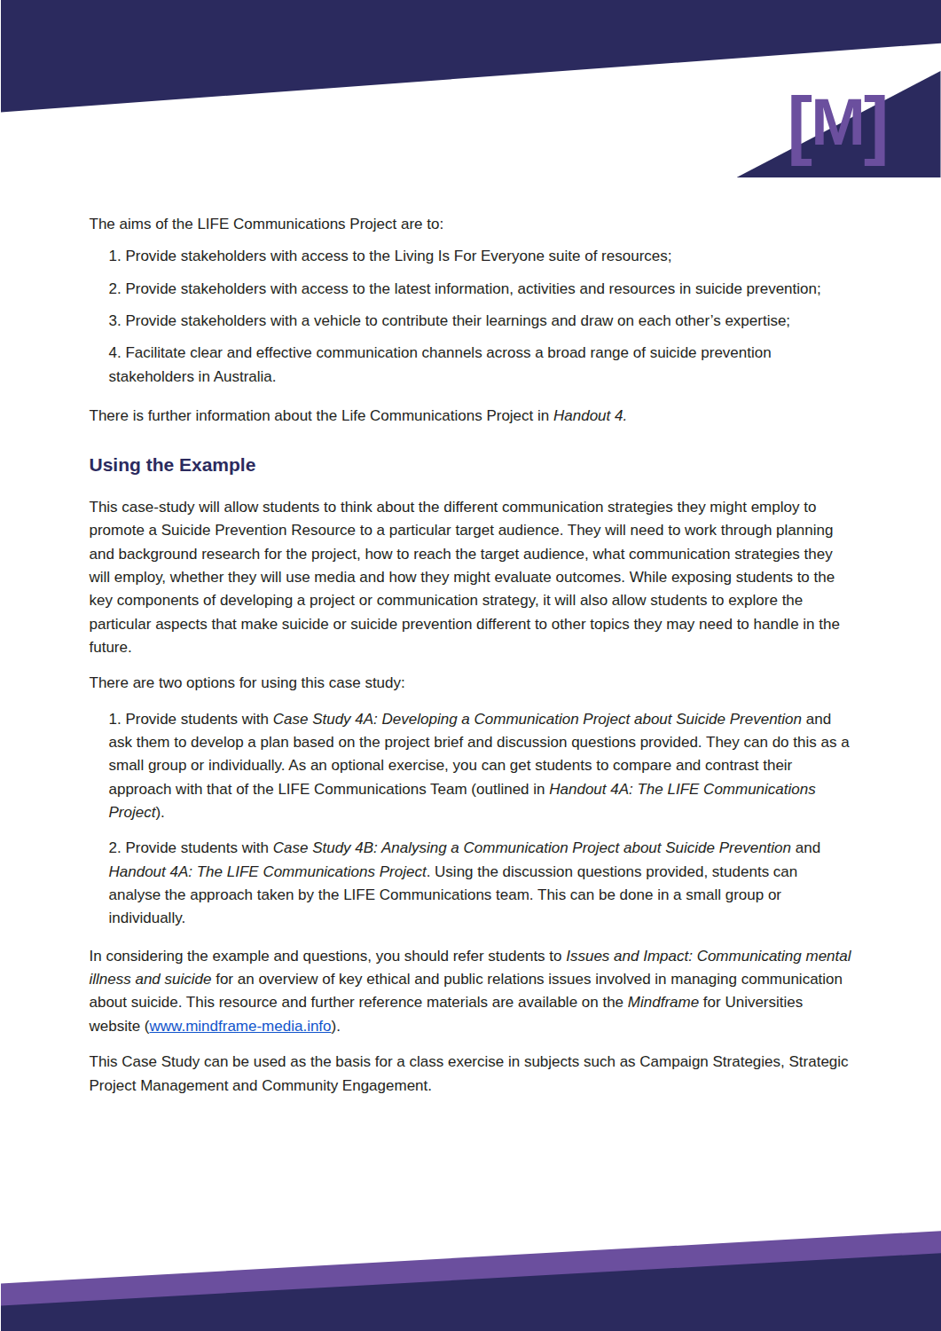[M]
The aims of the LIFE Communications Project are to:
1. Provide stakeholders with access to the Living Is For Everyone suite of resources;
2. Provide stakeholders with access to the latest information, activities and resources in suicide prevention;
3. Provide stakeholders with a vehicle to contribute their learnings and draw on each other’s expertise;
4. Facilitate clear and effective communication channels across a broad range of suicide prevention stakeholders in Australia.
There is further information about the Life Communications Project in Handout 4.
Using the Example
This case-study will allow students to think about the different communication strategies they might employ to promote a Suicide Prevention Resource to a particular target audience. They will need to work through planning and background research for the project, how to reach the target audience, what communication strategies they will employ, whether they will use media and how they might evaluate outcomes. While exposing students to the key components of developing a project or communication strategy, it will also allow students to explore the particular aspects that make suicide or suicide prevention different to other topics they may need to handle in the future.
There are two options for using this case study:
1. Provide students with Case Study 4A: Developing a Communication Project about Suicide Prevention and ask them to develop a plan based on the project brief and discussion questions provided. They can do this as a small group or individually. As an optional exercise, you can get students to compare and contrast their approach with that of the LIFE Communications Team (outlined in Handout 4A: The LIFE Communications Project).
2. Provide students with Case Study 4B: Analysing a Communication Project about Suicide Prevention and Handout 4A: The LIFE Communications Project. Using the discussion questions provided, students can analyse the approach taken by the LIFE Communications team. This can be done in a small group or individually.
In considering the example and questions, you should refer students to Issues and Impact: Communicating mental illness and suicide for an overview of key ethical and public relations issues involved in managing communication about suicide. This resource and further reference materials are available on the Mindframe for Universities website (www.mindframe-media.info).
This Case Study can be used as the basis for a class exercise in subjects such as Campaign Strategies, Strategic Project Management and Community Engagement.